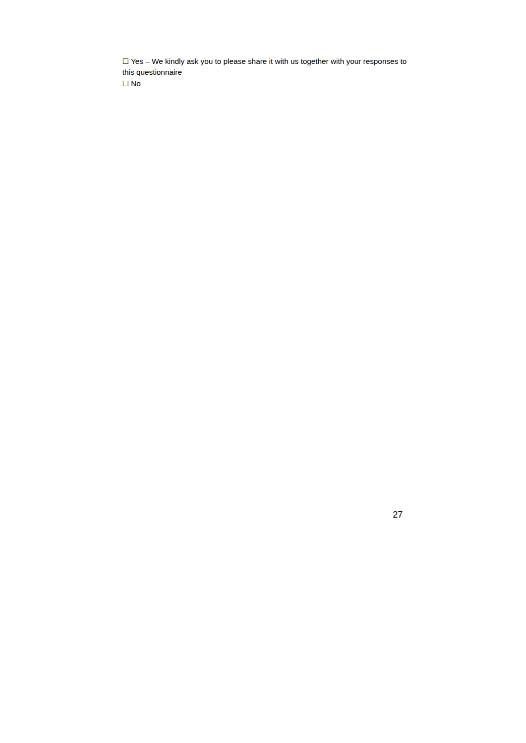☐ Yes – We kindly ask you to please share it with us together with your responses to this questionnaire
☐ No
27